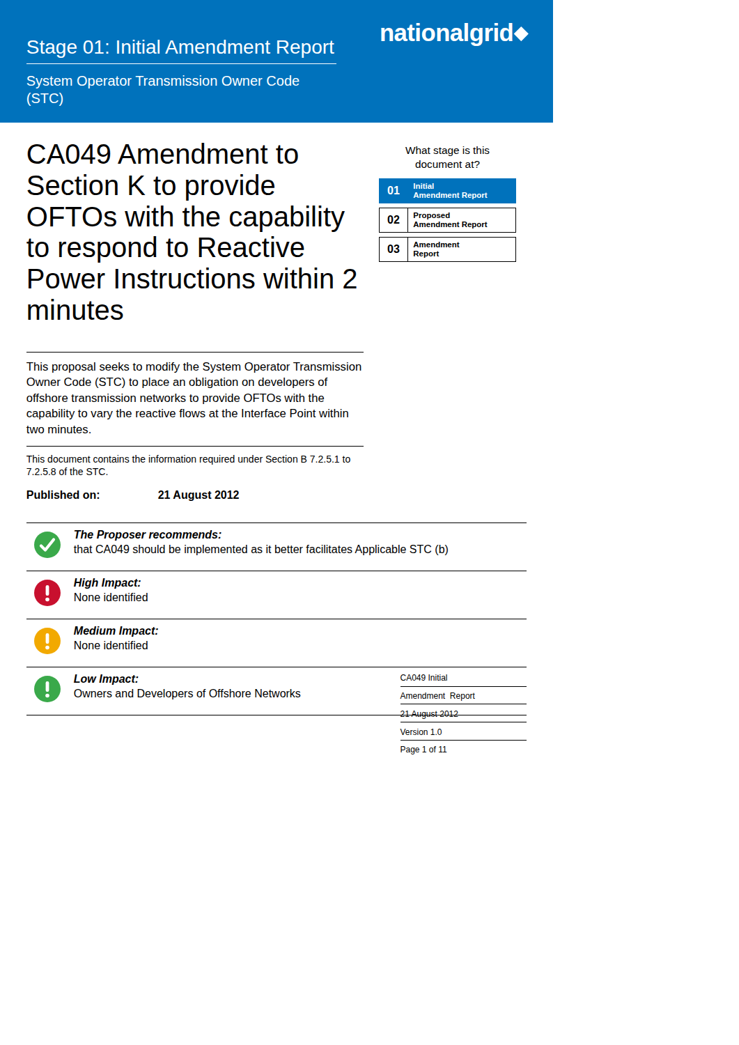nationalgrid
Stage 01: Initial Amendment Report
System Operator Transmission Owner Code
(STC)
CA049 Amendment to Section K to provide OFTOs with the capability to respond to Reactive Power Instructions within 2 minutes
This proposal seeks to modify the System Operator Transmission Owner Code (STC) to place an obligation on developers of offshore transmission networks to provide OFTOs with the capability to vary the reactive flows at the Interface Point within two minutes.
This document contains the information required under Section B 7.2.5.1 to 7.2.5.8 of the STC.
Published on:21 August 2012
What stage is this
document at?
01
Initial
Amendment Report
02
Proposed
Amendment Report
03
Amendment
Report
The Proposer recommends: that CA049 should be implemented as it better facilitates Applicable STC (b)
High Impact: None identified
Medium Impact: None identified
Low Impact: Owners and Developers of Offshore Networks
CA049 Initial
Amendment Report
21 August 2012
Version 1.0
Page 1 of 11